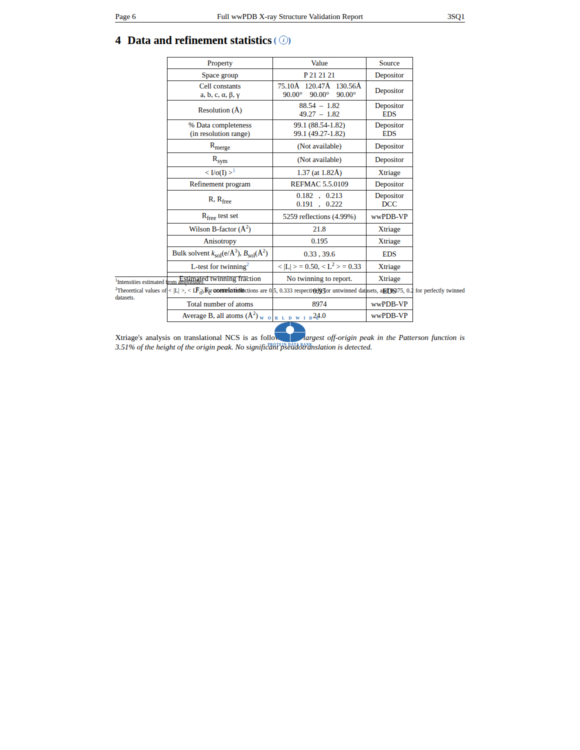Page 6
Full wwPDB X-ray Structure Validation Report
3SQ1
4 Data and refinement statistics (i)
| Property | Value | Source |
| Space group | P 21 21 21 | Depositor |
| Cell constants a, b, c, α, β, γ | 75.10Å 120.47Å 130.56Å 90.00° 90.00° 90.00° | Depositor |
| Resolution (Å) | 88.54 – 1.82 49.27 – 1.82 | Depositor EDS |
| % Data completeness (in resolution range) | 99.1 (88.54-1.82) 99.1 (49.27-1.82) | Depositor EDS |
| R merge | (Not available) | Depositor |
| R sym | (Not available) | Depositor |
| < I/σ(I) > 1 | 1.37 (at 1.82Å) | Xtriage |
| Refinement program | REFMAC 5.5.0109 | Depositor |
| R, R free | 0.182 , 0.213 0.191 , 0.222 | Depositor DCC |
| R free test set | 5259 reflections (4.99%) | wwPDB-VP |
| Wilson B-factor (Å 2 ) | 21.8 | Xtriage |
| Anisotropy | 0.195 | Xtriage |
| Bulk solvent k sol (e/Å 3 ), B sol (Å 2 ) | 0.33 , 39.6 | EDS |
| L-test for twinning 2 | < /L/ > = 0.50, < L 2 > = 0.33 | Xtriage |
| Estimated twinning fraction | No twinning to report. | Xtriage |
| F o ,F c correlation | 0.95 | EDS |
| Total number of atoms | 8974 | wwPDB-VP |
| Average B, all atoms (Å 2 ) | 24.0 | wwPDB-VP |
Xtriage's analysis on translational NCS is as follows: The largest off-origin peak in the Patterson function is 3.51% of the height of the origin peak. No significant pseudotranslation is detected.
1Intensities estimated from amplitudes.
2Theoretical values of < |L| >, < L2 > for acentric reflections are 0.5, 0.333 respectively for untwinned datasets, and 0.375, 0.2 for perfectly twinned datasets.
W O R L D W I D E
PROTEIN DATA BANK